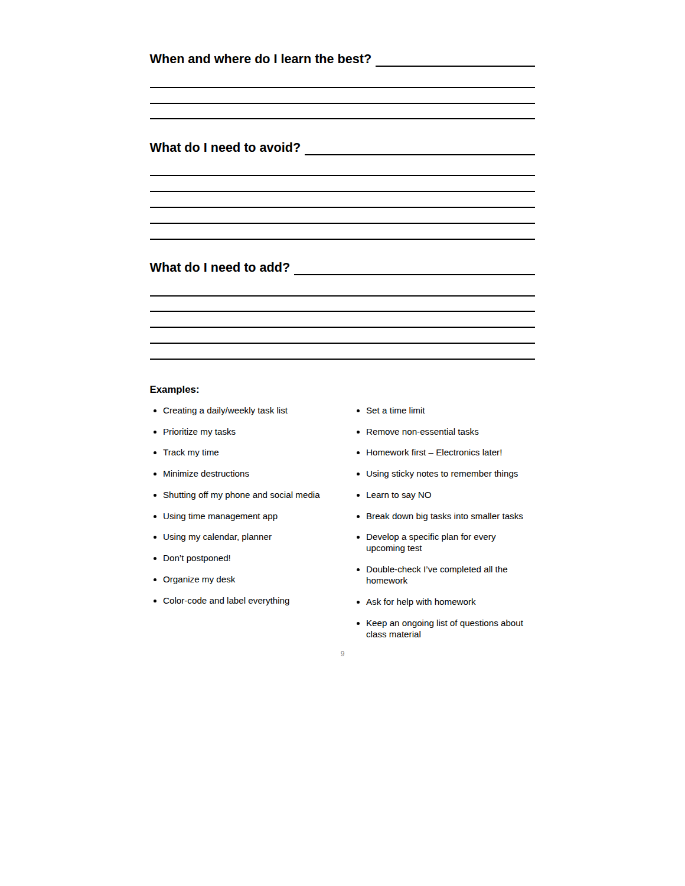When and where do I learn the best?
What do I need to avoid?
What do I need to add?
Examples:
Creating a daily/weekly task list
Prioritize my tasks
Track my time
Minimize destructions
Shutting off my phone and social media
Using time management app
Using my calendar, planner
Don’t postponed!
Organize my desk
Color-code and label everything
Set a time limit
Remove non-essential tasks
Homework first – Electronics later!
Using sticky notes to remember things
Learn to say NO
Break down big tasks into smaller tasks
Develop a specific plan for every upcoming test
Double-check I’ve completed all the homework
Ask for help with homework
Keep an ongoing list of questions about class material
9